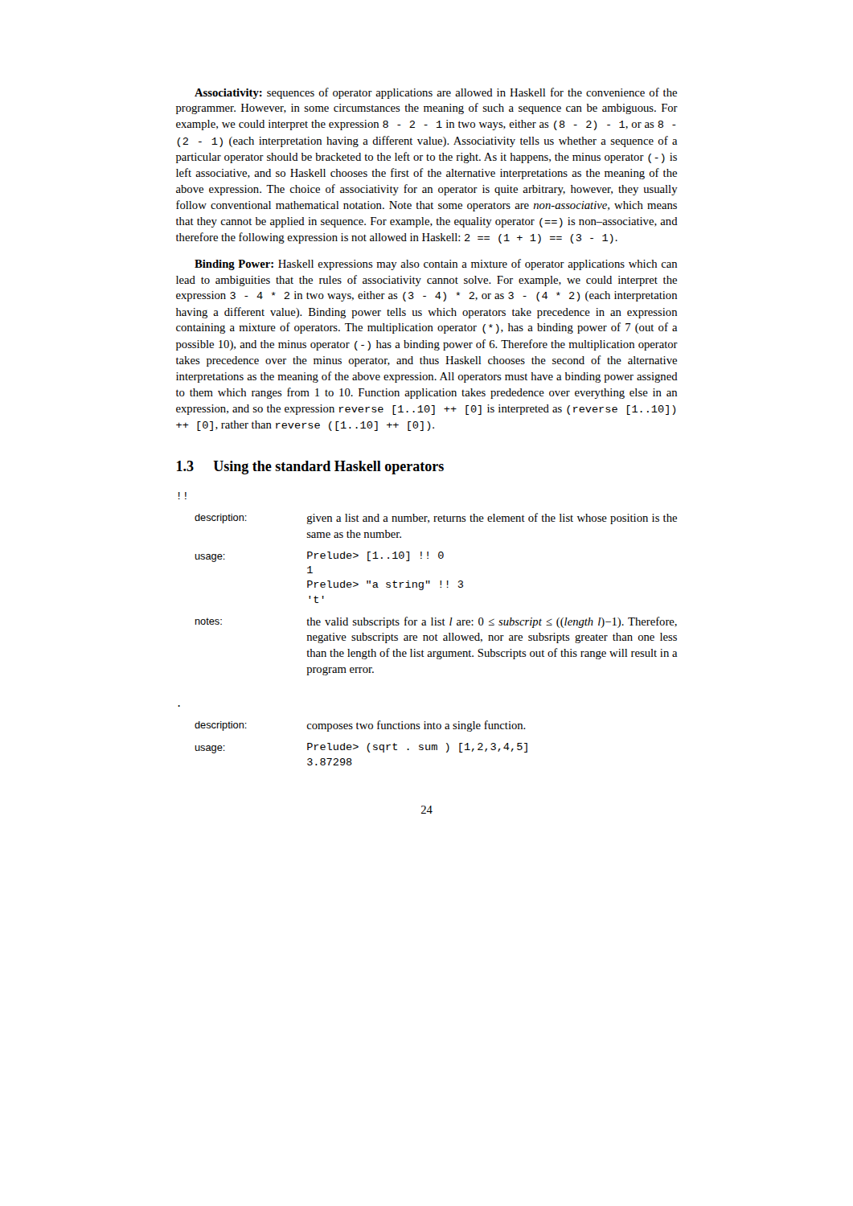Associativity: sequences of operator applications are allowed in Haskell for the convenience of the programmer. However, in some circumstances the meaning of such a sequence can be ambiguous. For example, we could interpret the expression 8 - 2 - 1 in two ways, either as (8 - 2) - 1, or as 8 - (2 - 1) (each interpretation having a different value). Associativity tells us whether a sequence of a particular operator should be bracketed to the left or to the right. As it happens, the minus operator (-) is left associative, and so Haskell chooses the first of the alternative interpretations as the meaning of the above expression. The choice of associativity for an operator is quite arbitrary, however, they usually follow conventional mathematical notation. Note that some operators are non-associative, which means that they cannot be applied in sequence. For example, the equality operator (==) is non–associative, and therefore the following expression is not allowed in Haskell: 2 == (1 + 1) == (3 - 1).
Binding Power: Haskell expressions may also contain a mixture of operator applications which can lead to ambiguities that the rules of associativity cannot solve. For example, we could interpret the expression 3 - 4 * 2 in two ways, either as (3 - 4) * 2, or as 3 - (4 * 2) (each interpretation having a different value). Binding power tells us which operators take precedence in an expression containing a mixture of operators. The multiplication operator (*), has a binding power of 7 (out of a possible 10), and the minus operator (-) has a binding power of 6. Therefore the multiplication operator takes precedence over the minus operator, and thus Haskell chooses the second of the alternative interpretations as the meaning of the above expression. All operators must have a binding power assigned to them which ranges from 1 to 10. Function application takes prededence over everything else in an expression, and so the expression reverse [1..10] ++ [0] is interpreted as (reverse [1..10]) ++ [0], rather than reverse ([1..10] ++ [0]).
1.3 Using the standard Haskell operators
!!
| description: | given a list and a number, returns the element of the list whose position is the same as the number. |
| usage: | Prelude> [1..10] !! 0 1 Prelude> "a string" !! 3 't' |
| notes: | the valid subscripts for a list l are: 0 ≤ subscript ≤ (( length l )−1). Therefore, negative subscripts are not allowed, nor are subsripts greater than one less than the length of the list argument. Subscripts out of this range will result in a program error. |
.
| description: | composes two functions into a single function. |
| usage: | Prelude> (sqrt . sum ) [1,2,3,4,5] 3.87298 |
24